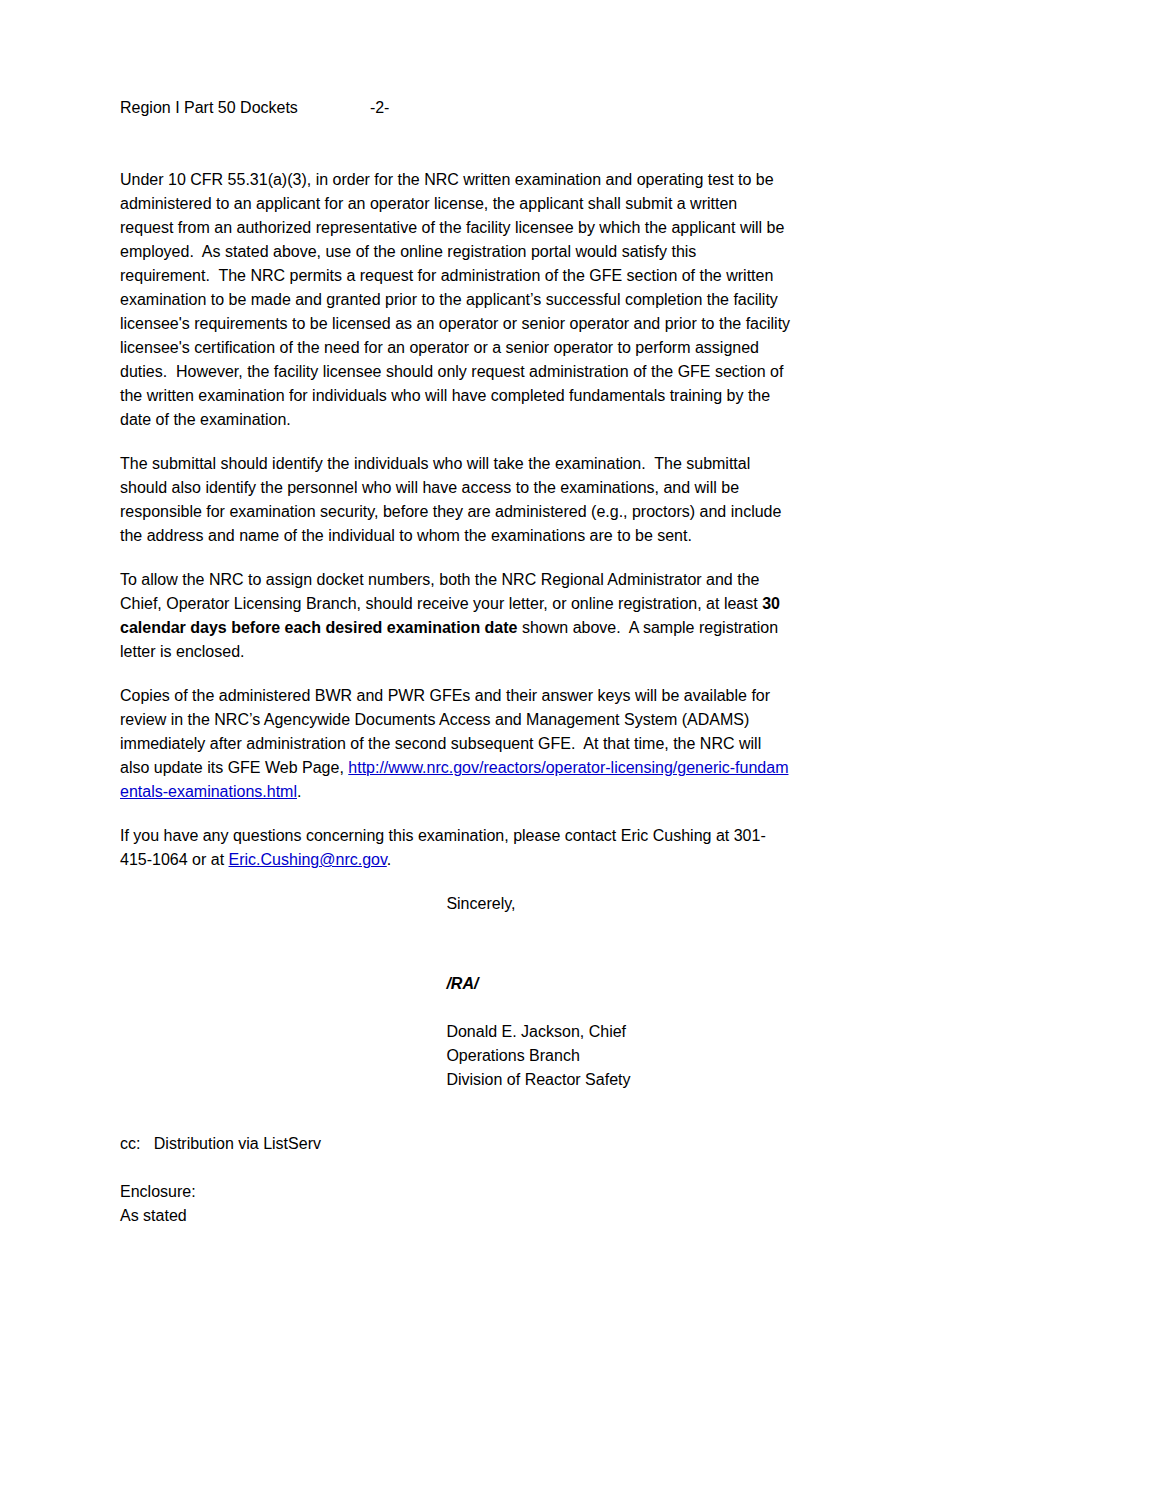Region I Part 50 Dockets -2-
Under 10 CFR 55.31(a)(3), in order for the NRC written examination and operating test to be administered to an applicant for an operator license, the applicant shall submit a written request from an authorized representative of the facility licensee by which the applicant will be employed. As stated above, use of the online registration portal would satisfy this requirement. The NRC permits a request for administration of the GFE section of the written examination to be made and granted prior to the applicant’s successful completion the facility licensee's requirements to be licensed as an operator or senior operator and prior to the facility licensee's certification of the need for an operator or a senior operator to perform assigned duties. However, the facility licensee should only request administration of the GFE section of the written examination for individuals who will have completed fundamentals training by the date of the examination.
The submittal should identify the individuals who will take the examination. The submittal should also identify the personnel who will have access to the examinations, and will be responsible for examination security, before they are administered (e.g., proctors) and include the address and name of the individual to whom the examinations are to be sent.
To allow the NRC to assign docket numbers, both the NRC Regional Administrator and the Chief, Operator Licensing Branch, should receive your letter, or online registration, at least 30 calendar days before each desired examination date shown above. A sample registration letter is enclosed.
Copies of the administered BWR and PWR GFEs and their answer keys will be available for review in the NRC’s Agencywide Documents Access and Management System (ADAMS) immediately after administration of the second subsequent GFE. At that time, the NRC will also update its GFE Web Page, http://www.nrc.gov/reactors/operator-licensing/generic-fundamentals-examinations.html.
If you have any questions concerning this examination, please contact Eric Cushing at 301-415-1064 or at Eric.Cushing@nrc.gov.
Sincerely,
/RA/
Donald E. Jackson, Chief
Operations Branch
Division of Reactor Safety
cc: Distribution via ListServ
Enclosure:
As stated